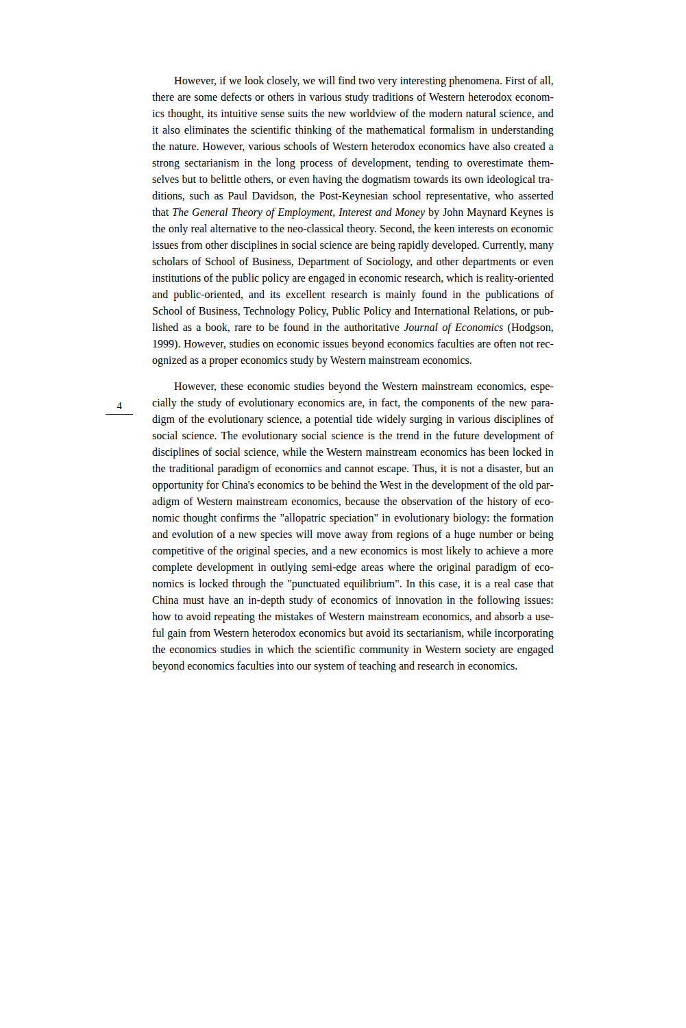4
However, if we look closely, we will find two very interesting phenomena. First of all, there are some defects or others in various study traditions of Western heterodox economics thought, its intuitive sense suits the new worldview of the modern natural science, and it also eliminates the scientific thinking of the mathematical formalism in understanding the nature. However, various schools of Western heterodox economics have also created a strong sectarianism in the long process of development, tending to overestimate themselves but to belittle others, or even having the dogmatism towards its own ideological traditions, such as Paul Davidson, the Post-Keynesian school representative, who asserted that The General Theory of Employment, Interest and Money by John Maynard Keynes is the only real alternative to the neo-classical theory. Second, the keen interests on economic issues from other disciplines in social science are being rapidly developed. Currently, many scholars of School of Business, Department of Sociology, and other departments or even institutions of the public policy are engaged in economic research, which is reality-oriented and public-oriented, and its excellent research is mainly found in the publications of School of Business, Technology Policy, Public Policy and International Relations, or published as a book, rare to be found in the authoritative Journal of Economics (Hodgson, 1999). However, studies on economic issues beyond economics faculties are often not recognized as a proper economics study by Western mainstream economics.
However, these economic studies beyond the Western mainstream economics, especially the study of evolutionary economics are, in fact, the components of the new paradigm of the evolutionary science, a potential tide widely surging in various disciplines of social science. The evolutionary social science is the trend in the future development of disciplines of social science, while the Western mainstream economics has been locked in the traditional paradigm of economics and cannot escape. Thus, it is not a disaster, but an opportunity for China's economics to be behind the West in the development of the old paradigm of Western mainstream economics, because the observation of the history of economic thought confirms the "allopatric speciation" in evolutionary biology: the formation and evolution of a new species will move away from regions of a huge number or being competitive of the original species, and a new economics is most likely to achieve a more complete development in outlying semi-edge areas where the original paradigm of economics is locked through the "punctuated equilibrium". In this case, it is a real case that China must have an in-depth study of economics of innovation in the following issues: how to avoid repeating the mistakes of Western mainstream economics, and absorb a useful gain from Western heterodox economics but avoid its sectarianism, while incorporating the economics studies in which the scientific community in Western society are engaged beyond economics faculties into our system of teaching and research in economics.